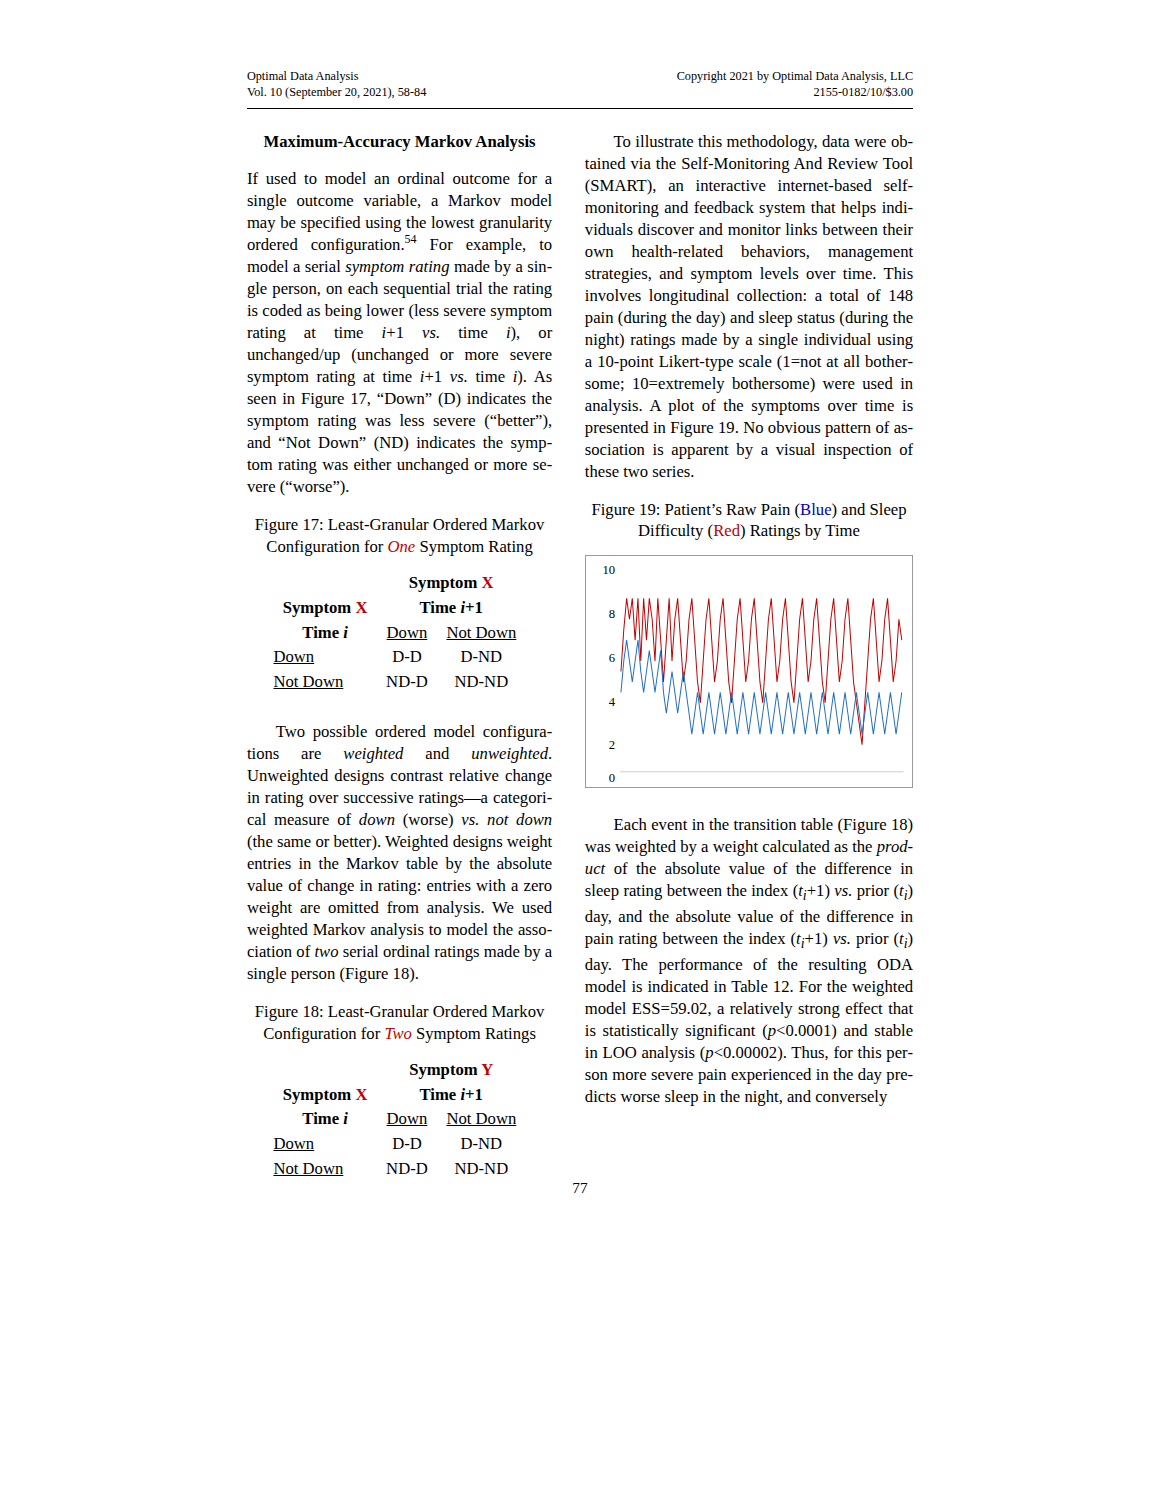Optimal Data Analysis
Vol. 10 (September 20, 2021), 58-84
Copyright 2021 by Optimal Data Analysis, LLC
2155-0182/10/$3.00
Maximum-Accuracy Markov Analysis
If used to model an ordinal outcome for a single outcome variable, a Markov model may be specified using the lowest granularity ordered configuration.54 For example, to model a serial symptom rating made by a single person, on each sequential trial the rating is coded as being lower (less severe symptom rating at time i+1 vs. time i), or unchanged/up (unchanged or more severe symptom rating at time i+1 vs. time i). As seen in Figure 17, “Down” (D) indicates the symptom rating was less severe (“better”), and “Not Down” (ND) indicates the symptom rating was either unchanged or more severe (“worse”).
Figure 17: Least-Granular Ordered Markov
Configuration for One Symptom Rating
| | Symptom X |
| Symptom X | Time i +1 |
| Time i | Down | Not Down |
| Down | D-D | D-ND |
| Not Down | ND-D | ND-ND |
Two possible ordered model configura­tions are weighted and unweighted. Unweighted designs contrast relative change in rating over successive ratings—a categorical measure of down (worse) vs. not down (the same or better). Weighted designs weight entries in the Markov table by the absolute value of change in rating: entries with a zero weight are omitted from analysis. We used weighted Markov analysis to model the association of two serial ordinal ratings made by a single person (Figure 18).
Figure 18: Least-Granular Ordered Markov
Configuration for Two Symptom Ratings
| | Symptom Y |
| Symptom X | Time i +1 |
| Time i | Down | Not Down |
| Down | D-D | D-ND |
| Not Down | ND-D | ND-ND |
To illustrate this methodology, data were obtained via the Self-Monitoring And Review Tool (SMART), an interactive internet-based self-monitoring and feedback system that helps individuals discover and monitor links between their own health-related behaviors, management strategies, and symptom levels over time. This involves longitudinal collection: a total of 148 pain (during the day) and sleep status (during the night) ratings made by a single individual using a 10-point Likert-type scale (1=not at all bothersome; 10=extremely bothersome) were used in analysis. A plot of the symptoms over time is presented in Figure 19. No obvious pattern of association is apparent by a visual inspection of these two series.
Figure 19: Patient’s Raw Pain (Blue) and Sleep
Difficulty (Red) Ratings by Time
10 8 6 4 2 0
Each event in the transition table (Figure 18) was weighted by a weight calculated as the product of the absolute value of the difference in sleep rating between the index (ti+1) vs. prior (ti) day, and the absolute value of the difference in pain rating between the index (ti+1) vs. prior (ti) day. The performance of the resulting ODA model is indicated in Table 12. For the weighted model ESS=59.02, a relatively strong effect that is statistically significant (p<0.0001) and stable in LOO analysis (p<0.00002). Thus, for this person more severe pain experienced in the day predicts worse sleep in the night, and conversely
77